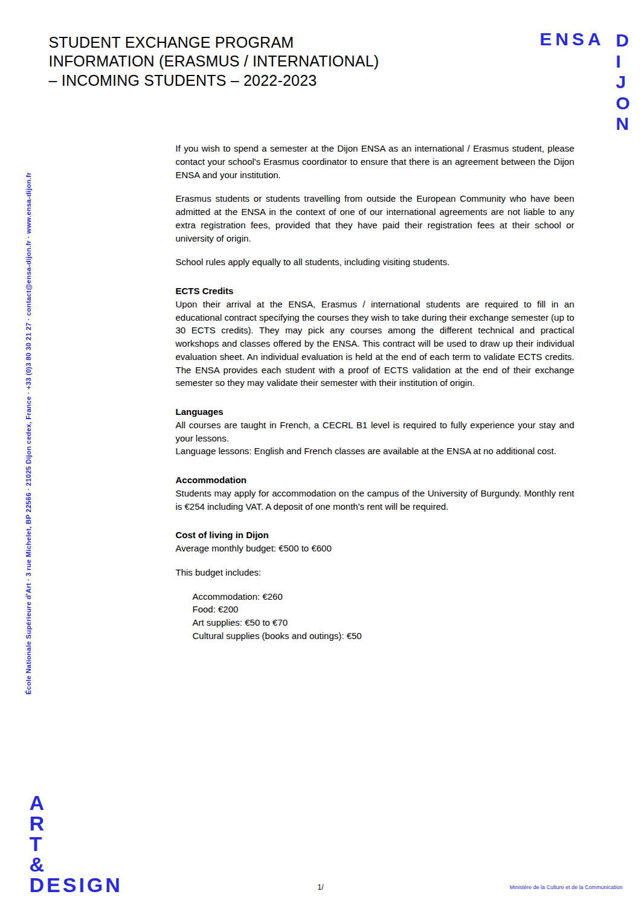École Nationale Supérieure d'Art · 3 rue Michelet, BP 22566 · 21025 Dijon cedex, France · +33 (0)3 80 30 21 27 · contact@ensa-dijon.fr · www.ensa-dijon.fr
STUDENT EXCHANGE PROGRAM
INFORMATION (ERASMUS / INTERNATIONAL)
– INCOMING STUDENTS – 2022-2023
ENSA
D I J O N
If you wish to spend a semester at the Dijon ENSA as an international / Erasmus student, please contact your school's Erasmus coordinator to ensure that there is an agreement between the Dijon ENSA and your institution.
Erasmus students or students travelling from outside the European Community who have been admitted at the ENSA in the context of one of our international agreements are not liable to any extra registration fees, provided that they have paid their registration fees at their school or university of origin.
School rules apply equally to all students, including visiting students.
ECTS Credits
Upon their arrival at the ENSA, Erasmus / international students are required to fill in an educational contract specifying the courses they wish to take during their exchange semester (up to 30 ECTS credits). They may pick any courses among the different technical and practical workshops and classes offered by the ENSA. This contract will be used to draw up their individual evaluation sheet. An individual evaluation is held at the end of each term to validate ECTS credits. The ENSA provides each student with a proof of ECTS validation at the end of their exchange semester so they may validate their semester with their institution of origin.
Languages
All courses are taught in French, a CECRL B1 level is required to fully experience your stay and your lessons.
Language lessons: English and French classes are available at the ENSA at no additional cost.
Accommodation
Students may apply for accommodation on the campus of the University of Burgundy. Monthly rent is €254 including VAT. A deposit of one month's rent will be required.
Cost of living in Dijon
Average monthly budget: €500 to €600
This budget includes:
Accommodation: €260
Food: €200
Art supplies: €50 to €70
Cultural supplies (books and outings): €50
A R T & DESIGN
1/
Ministère de la Culture et de la Communication